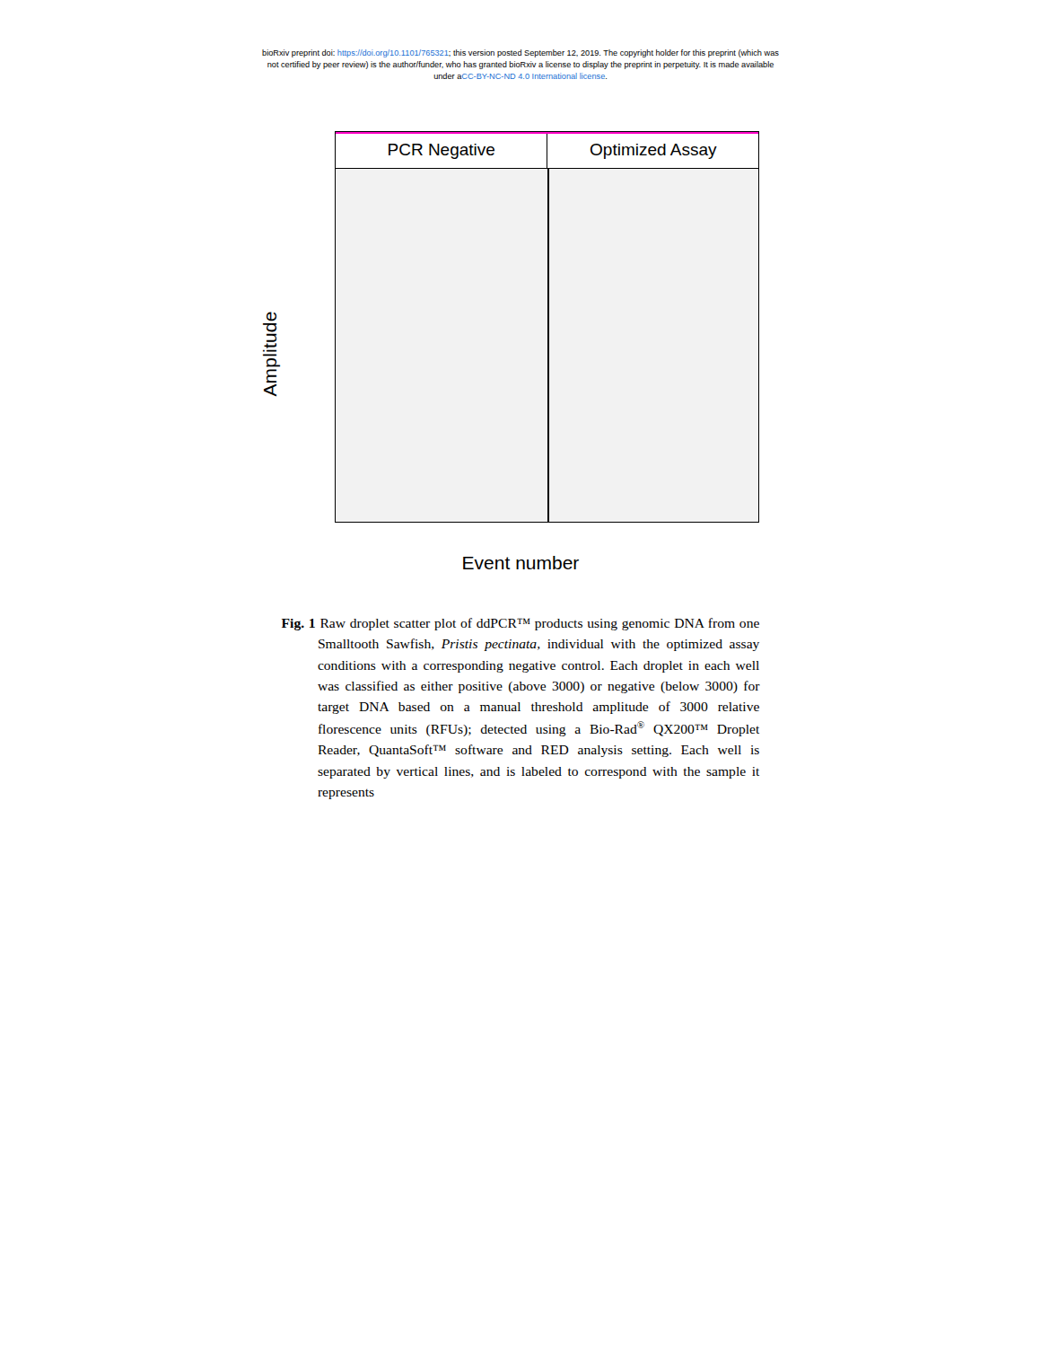bioRxiv preprint doi: https://doi.org/10.1101/765321; this version posted September 12, 2019. The copyright holder for this preprint (which was
not certified by peer review) is the author/funder, who has granted bioRxiv a license to display the preprint in perpetuity. It is made available
under aCC-BY-NC-ND 4.0 International license.
Amplitude
PCR Negative
Optimized Assay
3000
Event number
Fig. 1 Raw droplet scatter plot of ddPCR™ products using genomic DNA from one Smalltooth Sawfish, Pristis pectinata, individual with the optimized assay conditions with a corresponding negative control. Each droplet in each well was classified as either positive (above 3000) or negative (below 3000) for target DNA based on a manual threshold amplitude of 3000 relative florescence units (RFUs); detected using a Bio-Rad® QX200™ Droplet Reader, QuantaSoft™ software and RED analysis setting. Each well is separated by vertical lines, and is labeled to correspond with the sample it represents